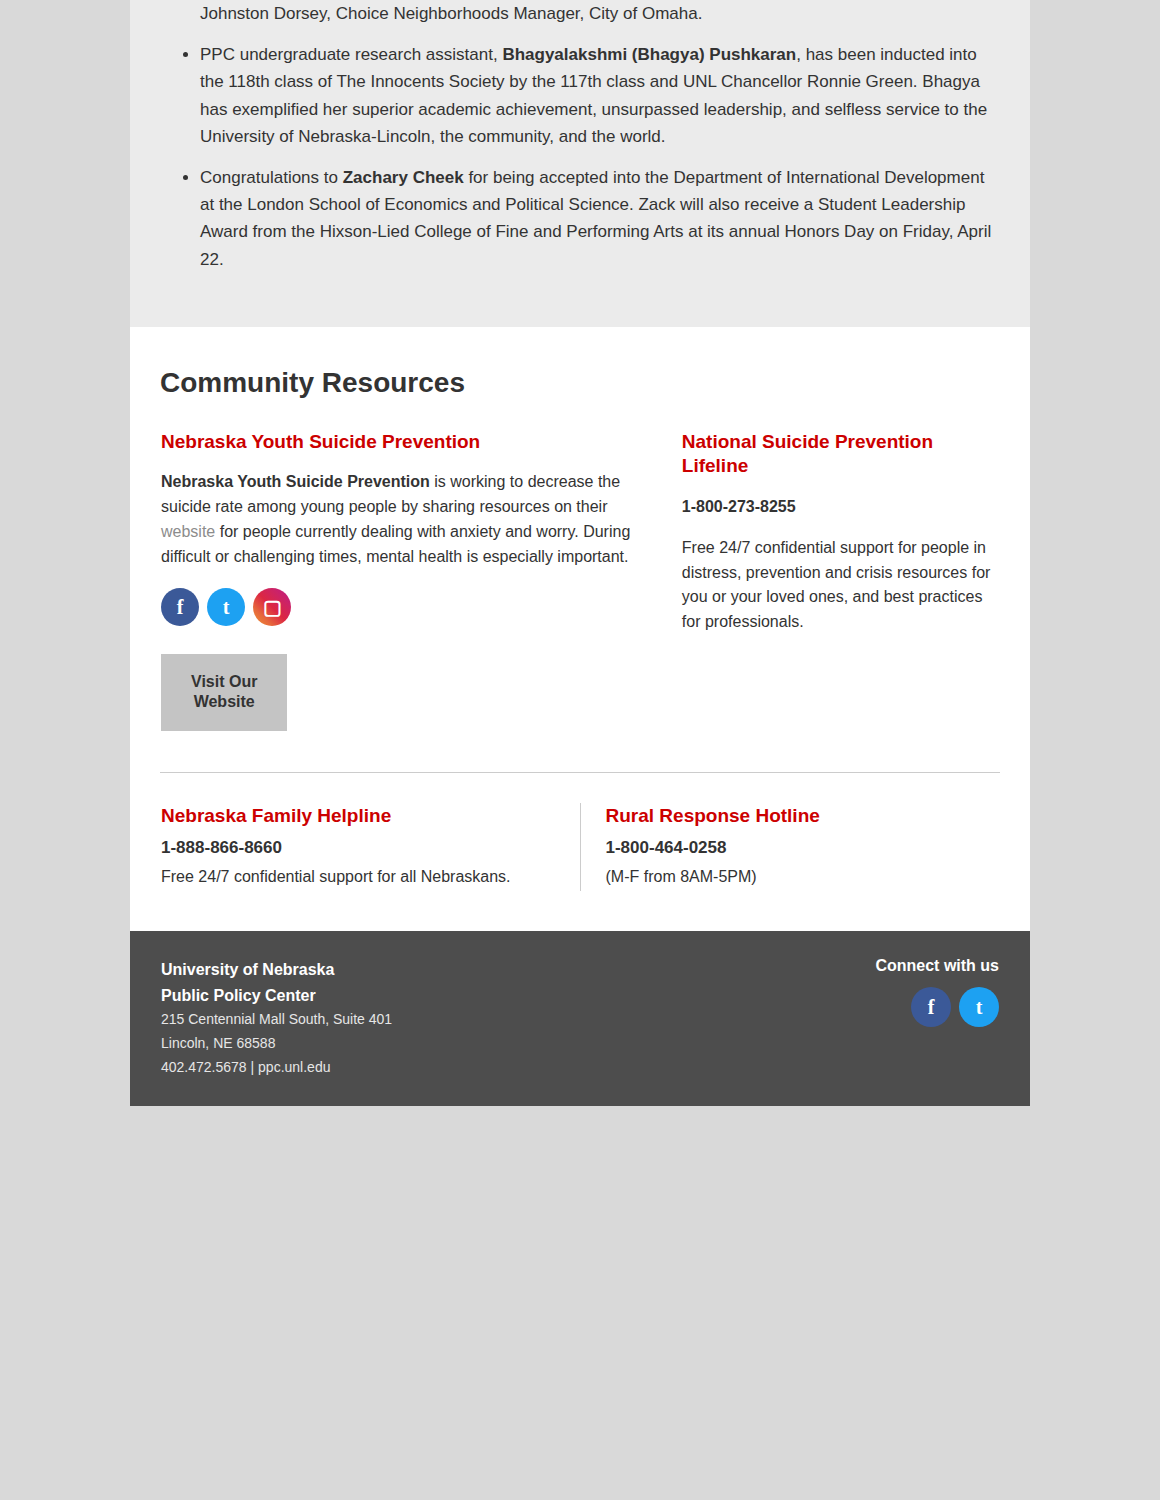Johnston Dorsey, Choice Neighborhoods Manager, City of Omaha.
PPC undergraduate research assistant, Bhagyalakshmi (Bhagya) Pushkaran, has been inducted into the 118th class of The Innocents Society by the 117th class and UNL Chancellor Ronnie Green. Bhagya has exemplified her superior academic achievement, unsurpassed leadership, and selfless service to the University of Nebraska-Lincoln, the community, and the world.
Congratulations to Zachary Cheek for being accepted into the Department of International Development at the London School of Economics and Political Science. Zack will also receive a Student Leadership Award from the Hixson-Lied College of Fine and Performing Arts at its annual Honors Day on Friday, April 22.
Community Resources
| Nebraska Youth Suicide Prevention Nebraska Youth Suicide Prevention is working to decrease the suicide rate among young people by sharing resources on their website for people currently dealing with anxiety and worry. During difficult or challenging times, mental health is especially important. f t ▢ Visit Our Website | National Suicide Prevention Lifeline 1-800-273-8255 Free 24/7 confidential support for people in distress, prevention and crisis resources for you or your loved ones, and best practices for professionals. |
| Nebraska Family Helpline 1-888-866-8660 Free 24/7 confidential support for all Nebraskans. | Rural Response Hotline 1-800-464-0258 (M-F from 8AM-5PM) |
| University of Nebraska Public Policy Center 215 Centennial Mall South, Suite 401 Lincoln, NE 68588 402.472.5678 / ppc.unl.edu | Connect with us f t |